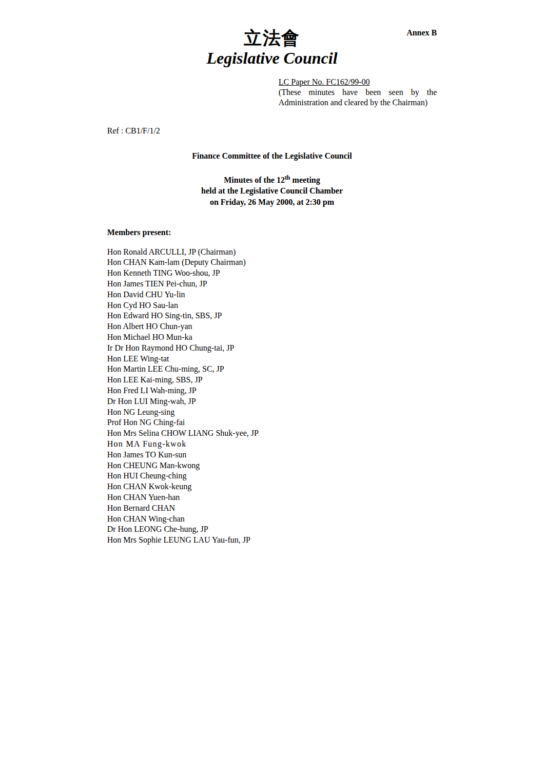Annex B
立法會
Legislative Council
LC Paper No. FC162/99-00
(These minutes have been seen by the Administration and cleared by the Chairman)
Ref : CB1/F/1/2
Finance Committee of the Legislative Council
Minutes of the 12th meeting
held at the Legislative Council Chamber
on Friday, 26 May 2000, at 2:30 pm
Members present:
Hon Ronald ARCULLI, JP (Chairman)
Hon CHAN Kam-lam (Deputy Chairman)
Hon Kenneth TING Woo-shou, JP
Hon James TIEN Pei-chun, JP
Hon David CHU Yu-lin
Hon Cyd HO Sau-lan
Hon Edward HO Sing-tin, SBS, JP
Hon Albert HO Chun-yan
Hon Michael HO Mun-ka
Ir Dr Hon Raymond HO Chung-tai, JP
Hon LEE Wing-tat
Hon Martin LEE Chu-ming, SC, JP
Hon LEE Kai-ming, SBS, JP
Hon Fred LI Wah-ming, JP
Dr Hon LUI Ming-wah, JP
Hon NG Leung-sing
Prof Hon NG Ching-fai
Hon Mrs Selina CHOW LIANG Shuk-yee, JP
Hon MA Fung-kwok
Hon James TO Kun-sun
Hon CHEUNG Man-kwong
Hon HUI Cheung-ching
Hon CHAN Kwok-keung
Hon CHAN Yuen-han
Hon Bernard CHAN
Hon CHAN Wing-chan
Dr Hon LEONG Che-hung, JP
Hon Mrs Sophie LEUNG LAU Yau-fun, JP